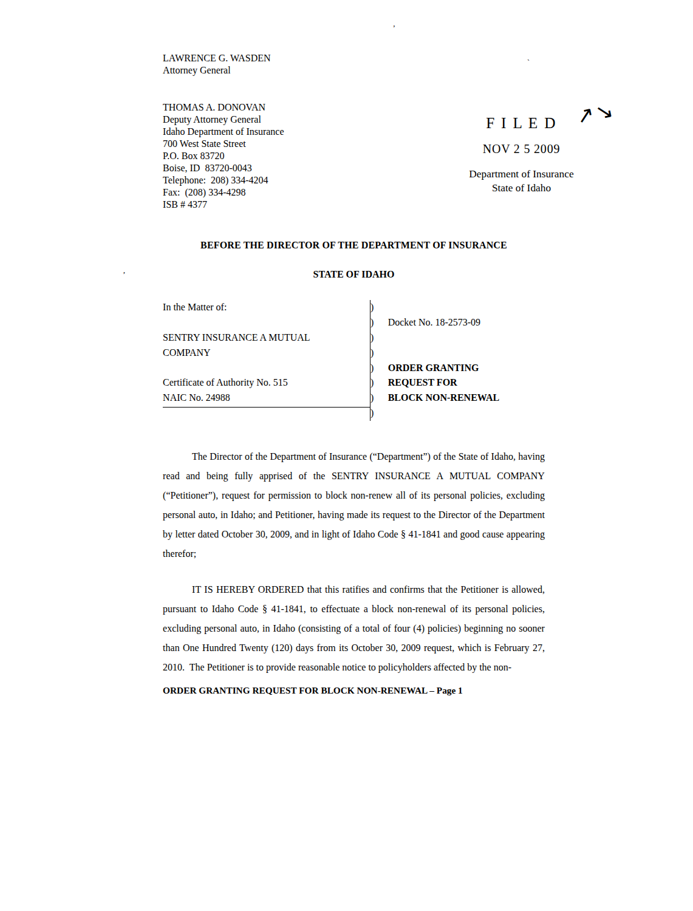,
`
,
LAWRENCE G. WASDEN
Attorney General
THOMAS A. DONOVAN
Deputy Attorney General
Idaho Department of Insurance
700 West State Street
P.O. Box 83720
Boise, ID 83720-0043
Telephone: 208) 334-4204
Fax: (208) 334-4298
ISB # 4377
F I L E D↗↘
NOV 2 5 2009
Department of Insurance
State of Idaho
BEFORE THE DIRECTOR OF THE DEPARTMENT OF INSURANCE
STATE OF IDAHO
| In the Matter of: SENTRY INSURANCE A MUTUAL COMPANY Certificate of Authority No. 515 NAIC No. 24988 | ) ) ) ) ) ) ) ) | Docket No. 18-2573-09 ORDER GRANTING REQUEST FOR BLOCK NON-RENEWAL |
The Director of the Department of Insurance (“Department”) of the State of Idaho, having read and being fully apprised of the SENTRY INSURANCE A MUTUAL COMPANY (“Petitioner”), request for permission to block non-renew all of its personal policies, excluding personal auto, in Idaho; and Petitioner, having made its request to the Director of the Department by letter dated October 30, 2009, and in light of Idaho Code § 41-1841 and good cause appearing therefor;
IT IS HEREBY ORDERED that this ratifies and confirms that the Petitioner is allowed, pursuant to Idaho Code § 41-1841, to effectuate a block non-renewal of its personal policies, excluding personal auto, in Idaho (consisting of a total of four (4) policies) beginning no sooner than One Hundred Twenty (120) days from its October 30, 2009 request, which is February 27, 2010. The Petitioner is to provide reasonable notice to policyholders affected by the non-
ORDER GRANTING REQUEST FOR BLOCK NON-RENEWAL – Page 1